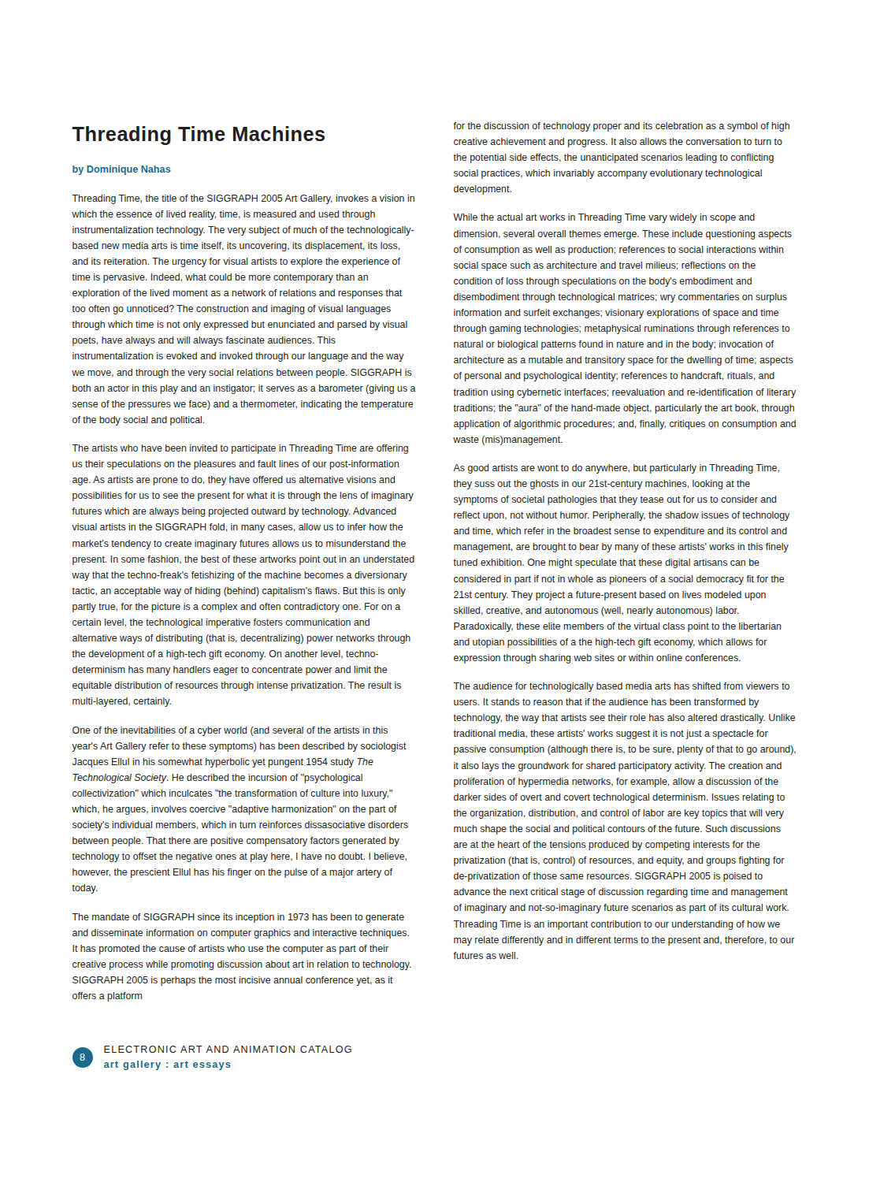Threading Time Machines
by Dominique Nahas
Threading Time, the title of the SIGGRAPH 2005 Art Gallery, invokes a vision in which the essence of lived reality, time, is measured and used through instrumentalization technology. The very subject of much of the technologically-based new media arts is time itself, its uncovering, its displacement, its loss, and its reiteration. The urgency for visual artists to explore the experience of time is pervasive. Indeed, what could be more contemporary than an exploration of the lived moment as a network of relations and responses that too often go unnoticed? The construction and imaging of visual languages through which time is not only expressed but enunciated and parsed by visual poets, have always and will always fascinate audiences. This instrumentalization is evoked and invoked through our language and the way we move, and through the very social relations between people. SIGGRAPH is both an actor in this play and an instigator; it serves as a barometer (giving us a sense of the pressures we face) and a thermometer, indicating the temperature of the body social and political.
The artists who have been invited to participate in Threading Time are offering us their speculations on the pleasures and fault lines of our post-information age. As artists are prone to do, they have offered us alternative visions and possibilities for us to see the present for what it is through the lens of imaginary futures which are always being projected outward by technology. Advanced visual artists in the SIGGRAPH fold, in many cases, allow us to infer how the market's tendency to create imaginary futures allows us to misunderstand the present. In some fashion, the best of these artworks point out in an understated way that the techno-freak's fetishizing of the machine becomes a diversionary tactic, an acceptable way of hiding (behind) capitalism's flaws. But this is only partly true, for the picture is a complex and often contradictory one. For on a certain level, the technological imperative fosters communication and alternative ways of distributing (that is, decentralizing) power networks through the development of a high-tech gift economy. On another level, techno-determinism has many handlers eager to concentrate power and limit the equitable distribution of resources through intense privatization. The result is multi-layered, certainly.
One of the inevitabilities of a cyber world (and several of the artists in this year's Art Gallery refer to these symptoms) has been described by sociologist Jacques Ellul in his somewhat hyperbolic yet pungent 1954 study The Technological Society. He described the incursion of "psychological collectivization" which inculcates "the transformation of culture into luxury," which, he argues, involves coercive "adaptive harmonization" on the part of society's individual members, which in turn reinforces dissasociative disorders between people. That there are positive compensatory factors generated by technology to offset the negative ones at play here, I have no doubt. I believe, however, the prescient Ellul has his finger on the pulse of a major artery of today.
The mandate of SIGGRAPH since its inception in 1973 has been to generate and disseminate information on computer graphics and interactive techniques. It has promoted the cause of artists who use the computer as part of their creative process while promoting discussion about art in relation to technology. SIGGRAPH 2005 is perhaps the most incisive annual conference yet, as it offers a platform
for the discussion of technology proper and its celebration as a symbol of high creative achievement and progress. It also allows the conversation to turn to the potential side effects, the unanticipated scenarios leading to conflicting social practices, which invariably accompany evolutionary technological development.
While the actual art works in Threading Time vary widely in scope and dimension, several overall themes emerge. These include questioning aspects of consumption as well as production; references to social interactions within social space such as architecture and travel milieus; reflections on the condition of loss through speculations on the body's embodiment and disembodiment through technological matrices; wry commentaries on surplus information and surfeit exchanges; visionary explorations of space and time through gaming technologies; metaphysical ruminations through references to natural or biological patterns found in nature and in the body; invocation of architecture as a mutable and transitory space for the dwelling of time; aspects of personal and psychological identity; references to handcraft, rituals, and tradition using cybernetic interfaces; reevaluation and re-identification of literary traditions; the "aura" of the hand-made object, particularly the art book, through application of algorithmic procedures; and, finally, critiques on consumption and waste (mis)management.
As good artists are wont to do anywhere, but particularly in Threading Time, they suss out the ghosts in our 21st-century machines, looking at the symptoms of societal pathologies that they tease out for us to consider and reflect upon, not without humor. Peripherally, the shadow issues of technology and time, which refer in the broadest sense to expenditure and its control and management, are brought to bear by many of these artists' works in this finely tuned exhibition. One might speculate that these digital artisans can be considered in part if not in whole as pioneers of a social democracy fit for the 21st century. They project a future-present based on lives modeled upon skilled, creative, and autonomous (well, nearly autonomous) labor. Paradoxically, these elite members of the virtual class point to the libertarian and utopian possibilities of a the high-tech gift economy, which allows for expression through sharing web sites or within online conferences.
The audience for technologically based media arts has shifted from viewers to users. It stands to reason that if the audience has been transformed by technology, the way that artists see their role has also altered drastically. Unlike traditional media, these artists' works suggest it is not just a spectacle for passive consumption (although there is, to be sure, plenty of that to go around), it also lays the groundwork for shared participatory activity. The creation and proliferation of hypermedia networks, for example, allow a discussion of the darker sides of overt and covert technological determinism. Issues relating to the organization, distribution, and control of labor are key topics that will very much shape the social and political contours of the future. Such discussions are at the heart of the tensions produced by competing interests for the privatization (that is, control) of resources, and equity, and groups fighting for de-privatization of those same resources. SIGGRAPH 2005 is poised to advance the next critical stage of discussion regarding time and management of imaginary and not-so-imaginary future scenarios as part of its cultural work. Threading Time is an important contribution to our understanding of how we may relate differently and in different terms to the present and, therefore, to our futures as well.
8
ELECTRONIC ART AND ANIMATION CATALOG
art gallery : art essays